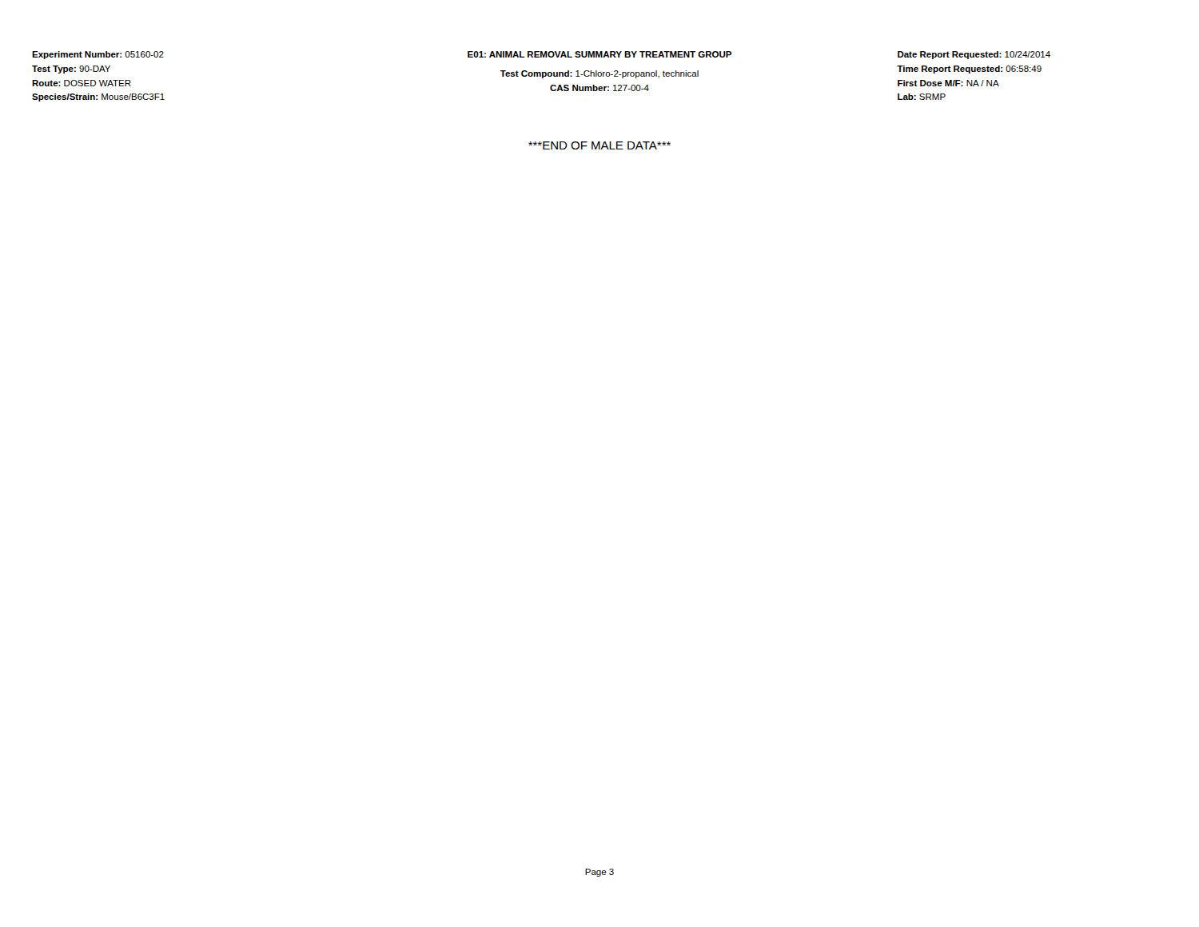Experiment Number: 05160-02
Test Type: 90-DAY
Route: DOSED WATER
Species/Strain: Mouse/B6C3F1
E01: ANIMAL REMOVAL SUMMARY BY TREATMENT GROUP
Test Compound: 1-Chloro-2-propanol, technical
CAS Number: 127-00-4
Date Report Requested: 10/24/2014
Time Report Requested: 06:58:49
First Dose M/F: NA / NA
Lab: SRMP
***END OF MALE DATA***
Page 3